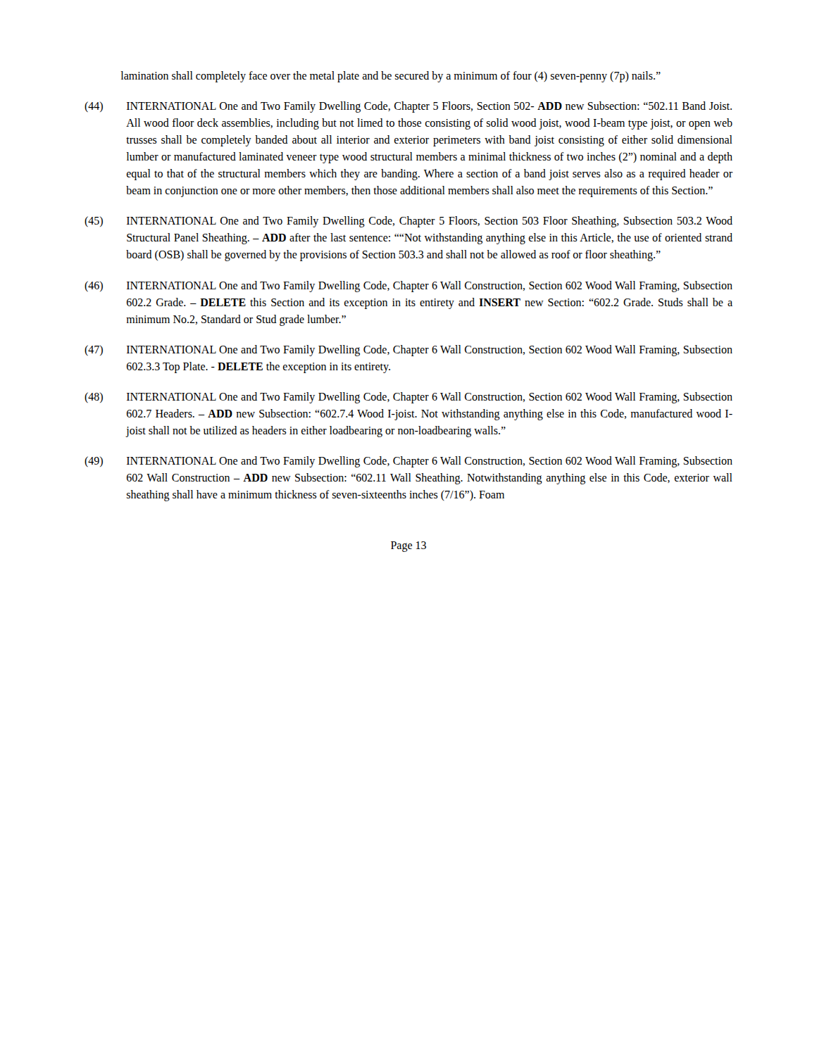lamination shall completely face over the metal plate and be secured by a minimum of four (4) seven-penny (7p) nails.”
(44)
INTERNATIONAL One and Two Family Dwelling Code, Chapter 5 Floors, Section 502- ADD new Subsection: “502.11 Band Joist. All wood floor deck assemblies, including but not limed to those consisting of solid wood joist, wood I-beam type joist, or open web trusses shall be completely banded about all interior and exterior perimeters with band joist consisting of either solid dimensional lumber or manufactured laminated veneer type wood structural members a minimal thickness of two inches (2”) nominal and a depth equal to that of the structural members which they are banding. Where a section of a band joist serves also as a required header or beam in conjunction one or more other members, then those additional members shall also meet the requirements of this Section.”
(45)
INTERNATIONAL One and Two Family Dwelling Code, Chapter 5 Floors, Section 503 Floor Sheathing, Subsection 503.2 Wood Structural Panel Sheathing. – ADD after the last sentence: ““Not withstanding anything else in this Article, the use of oriented strand board (OSB) shall be governed by the provisions of Section 503.3 and shall not be allowed as roof or floor sheathing.”
(46)
INTERNATIONAL One and Two Family Dwelling Code, Chapter 6 Wall Construction, Section 602 Wood Wall Framing, Subsection 602.2 Grade. – DELETE this Section and its exception in its entirety and INSERT new Section: “602.2 Grade. Studs shall be a minimum No.2, Standard or Stud grade lumber.”
(47)
INTERNATIONAL One and Two Family Dwelling Code, Chapter 6 Wall Construction, Section 602 Wood Wall Framing, Subsection 602.3.3 Top Plate. - DELETE the exception in its entirety.
(48)
INTERNATIONAL One and Two Family Dwelling Code, Chapter 6 Wall Construction, Section 602 Wood Wall Framing, Subsection 602.7 Headers. – ADD new Subsection: “602.7.4 Wood I-joist. Not withstanding anything else in this Code, manufactured wood I-joist shall not be utilized as headers in either loadbearing or non-loadbearing walls.”
(49)
INTERNATIONAL One and Two Family Dwelling Code, Chapter 6 Wall Construction, Section 602 Wood Wall Framing, Subsection 602 Wall Construction – ADD new Subsection: “602.11 Wall Sheathing. Notwithstanding anything else in this Code, exterior wall sheathing shall have a minimum thickness of seven-sixteenths inches (7/16”). Foam
Page 13